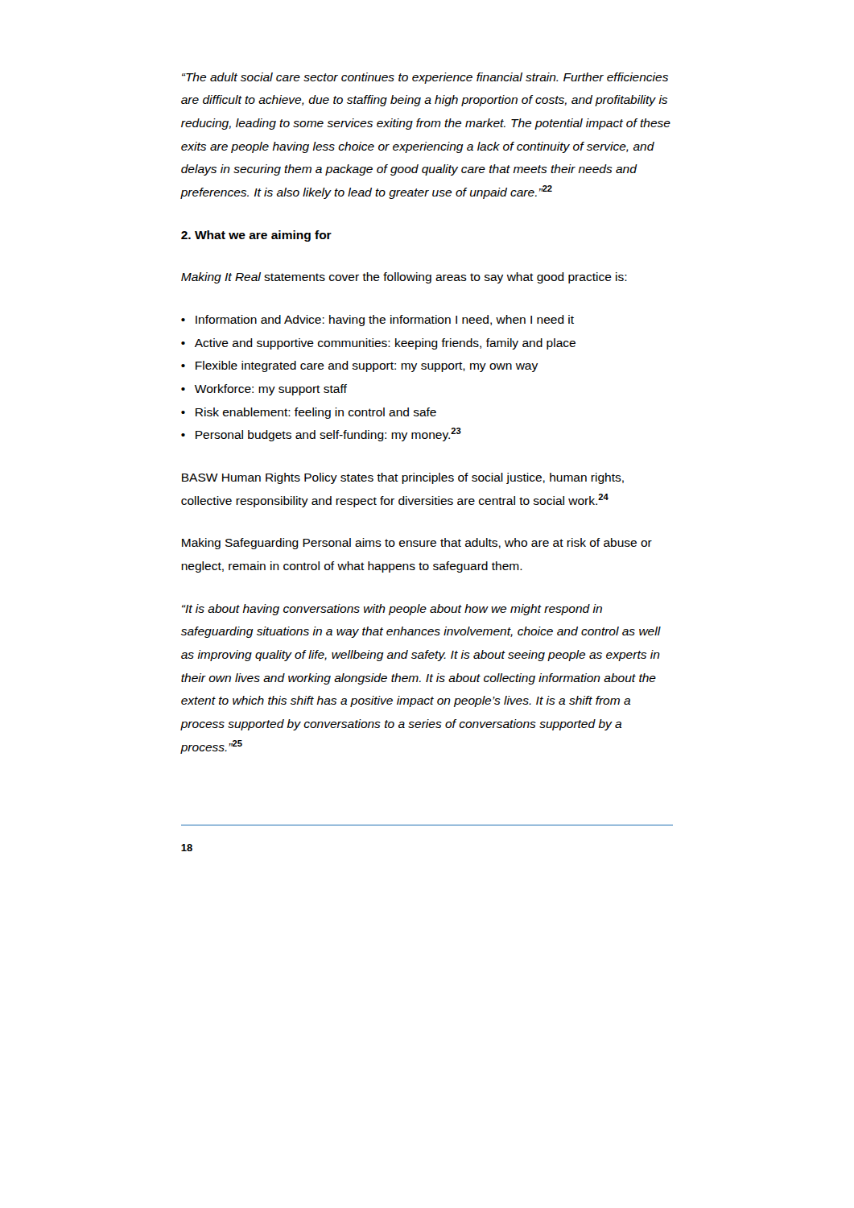“The adult social care sector continues to experience financial strain. Further efficiencies are difficult to achieve, due to staffing being a high proportion of costs, and profitability is reducing, leading to some services exiting from the market. The potential impact of these exits are people having less choice or experiencing a lack of continuity of service, and delays in securing them a package of good quality care that meets their needs and preferences. It is also likely to lead to greater use of unpaid care.”22
2. What we are aiming for
Making It Real statements cover the following areas to say what good practice is:
Information and Advice: having the information I need, when I need it
Active and supportive communities: keeping friends, family and place
Flexible integrated care and support: my support, my own way
Workforce: my support staff
Risk enablement: feeling in control and safe
Personal budgets and self-funding: my money.23
BASW Human Rights Policy states that principles of social justice, human rights, collective responsibility and respect for diversities are central to social work.24
Making Safeguarding Personal aims to ensure that adults, who are at risk of abuse or neglect, remain in control of what happens to safeguard them.
“It is about having conversations with people about how we might respond in safeguarding situations in a way that enhances involvement, choice and control as well as improving quality of life, wellbeing and safety. It is about seeing people as experts in their own lives and working alongside them. It is about collecting information about the extent to which this shift has a positive impact on people’s lives. It is a shift from a process supported by conversations to a series of conversations supported by a process.”25
18